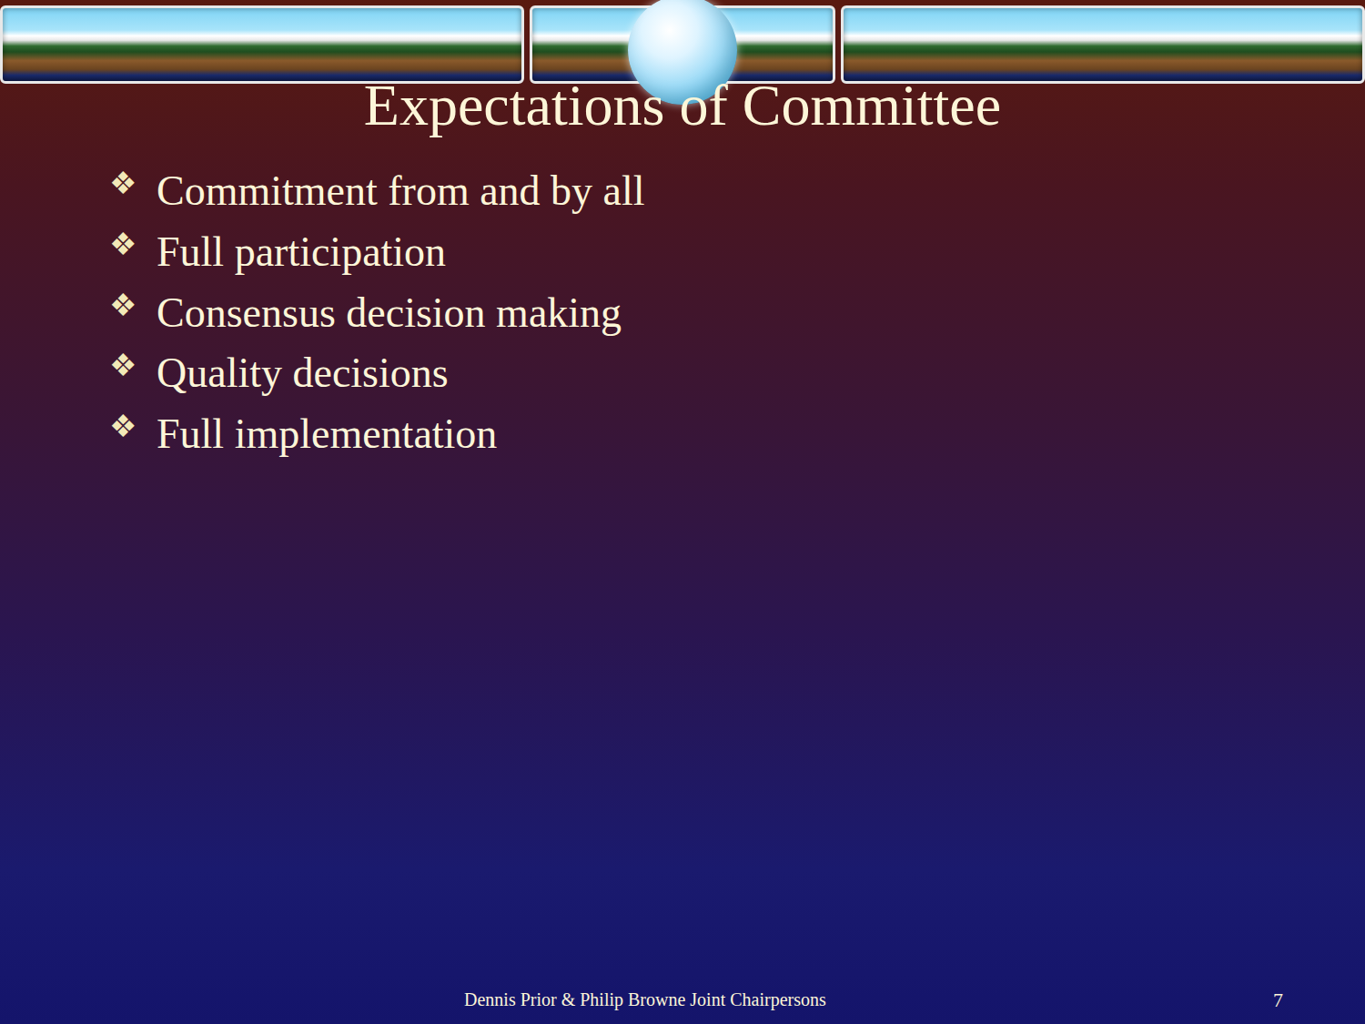Expectations of Committee
Commitment from and by all
Full participation
Consensus decision making
Quality decisions
Full implementation
Dennis Prior & Philip Browne Joint Chairpersons
7